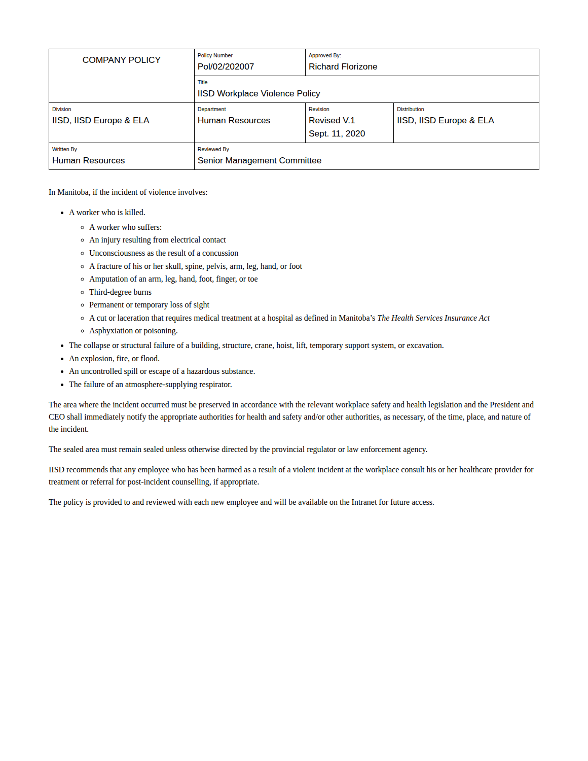| COMPANY POLICY | Policy Number Pol/02/202007 | Approved By: Richard Florizone |
| Title IISD Workplace Violence Policy |
| Division IISD, IISD Europe & ELA | Department Human Resources | Revision Revised V.1 Sept. 11, 2020 | Distribution IISD, IISD Europe & ELA |
| Written By Human Resources | Reviewed By Senior Management Committee |
In Manitoba, if the incident of violence involves:
A worker who is killed.
A worker who suffers:
An injury resulting from electrical contact
Unconsciousness as the result of a concussion
A fracture of his or her skull, spine, pelvis, arm, leg, hand, or foot
Amputation of an arm, leg, hand, foot, finger, or toe
Third-degree burns
Permanent or temporary loss of sight
A cut or laceration that requires medical treatment at a hospital as defined in Manitoba’s The Health Services Insurance Act
Asphyxiation or poisoning.
The collapse or structural failure of a building, structure, crane, hoist, lift, temporary support system, or excavation.
An explosion, fire, or flood.
An uncontrolled spill or escape of a hazardous substance.
The failure of an atmosphere-supplying respirator.
The area where the incident occurred must be preserved in accordance with the relevant workplace safety and health legislation and the President and CEO shall immediately notify the appropriate authorities for health and safety and/or other authorities, as necessary, of the time, place, and nature of the incident.
The sealed area must remain sealed unless otherwise directed by the provincial regulator or law enforcement agency.
IISD recommends that any employee who has been harmed as a result of a violent incident at the workplace consult his or her healthcare provider for treatment or referral for post-incident counselling, if appropriate.
The policy is provided to and reviewed with each new employee and will be available on the Intranet for future access.